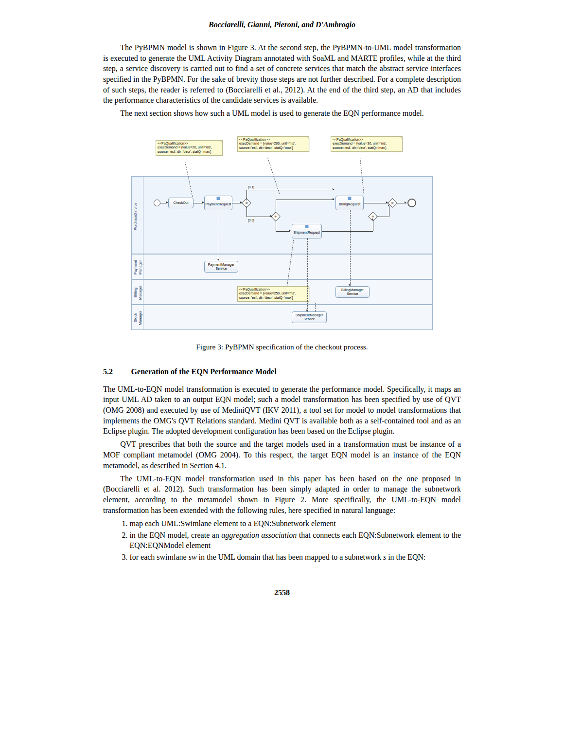Bocciarelli, Gianni, Pieroni, and D'Ambrogio
The PyBPMN model is shown in Figure 3. At the second step, the PyBPMN-to-UML model transformation is executed to generate the UML Activity Diagram annotated with SoaML and MARTE profiles, while at the third step, a service discovery is carried out to find a set of concrete services that match the abstract service interfaces specified in the PyBPMN. For the sake of brevity those steps are not further described. For a complete description of such steps, the reader is referred to (Bocciarelli et al., 2012). At the end of the third step, an AD that includes the performance characteristics of the candidate services is available.
The next section shows how such a UML model is used to generate the EQN performance model.
<<PaQualification>>
execDemand = {value=20, unit='ms',
source='est', dir='decr', statQ='max'}
<<PaQualification>>
execDemand = {value=200, unit='ms',
source='est', dir='decr', statQ='max'}
<<PaQualification>>
execDemand = {value=30, unit='ms',
source='est', dir='decr', statQ='max'}
PurchaseService
Payment
Manager
Billing
Manager
Stock
Manager
CheckOut
PaymentRequest
×
+
ShipmentRequest
BillingRequest
+
×
[0.1]
[0.9]
PaymentManager
Service
BillingManager
Service
ShipmentManager
Service
<<PaQualification>>
execDemand = {value=250, unit='ms',
source='est', dir='decr', statQ='max'}
Figure 3: PyBPMN specification of the checkout process.
5.2 Generation of the EQN Performance Model
The UML-to-EQN model transformation is executed to generate the performance model. Specifically, it maps an input UML AD taken to an output EQN model; such a model transformation has been specified by use of QVT (OMG 2008) and executed by use of MediniQVT (IKV 2011), a tool set for model to model transformations that implements the OMG's QVT Relations standard. Medini QVT is available both as a self-contained tool and as an Eclipse plugin. The adopted development configuration has been based on the Eclipse plugin.
QVT prescribes that both the source and the target models used in a transformation must be instance of a MOF compliant metamodel (OMG 2004). To this respect, the target EQN model is an instance of the EQN metamodel, as described in Section 4.1.
The UML-to-EQN model transformation used in this paper has been based on the one proposed in (Bocciarelli et al. 2012). Such transformation has been simply adapted in order to manage the subnetwork element, according to the metamodel shown in Figure 2. More specifically, the UML-to-EQN model transformation has been extended with the following rules, here specified in natural language:
map each UML:Swimlane element to a EQN:Subnetwork element
in the EQN model, create an aggregation association that connects each EQN:Subnetwork element to the EQN:EQNModel element
for each swimlane sw in the UML domain that has been mapped to a subnetwork s in the EQN:
2558